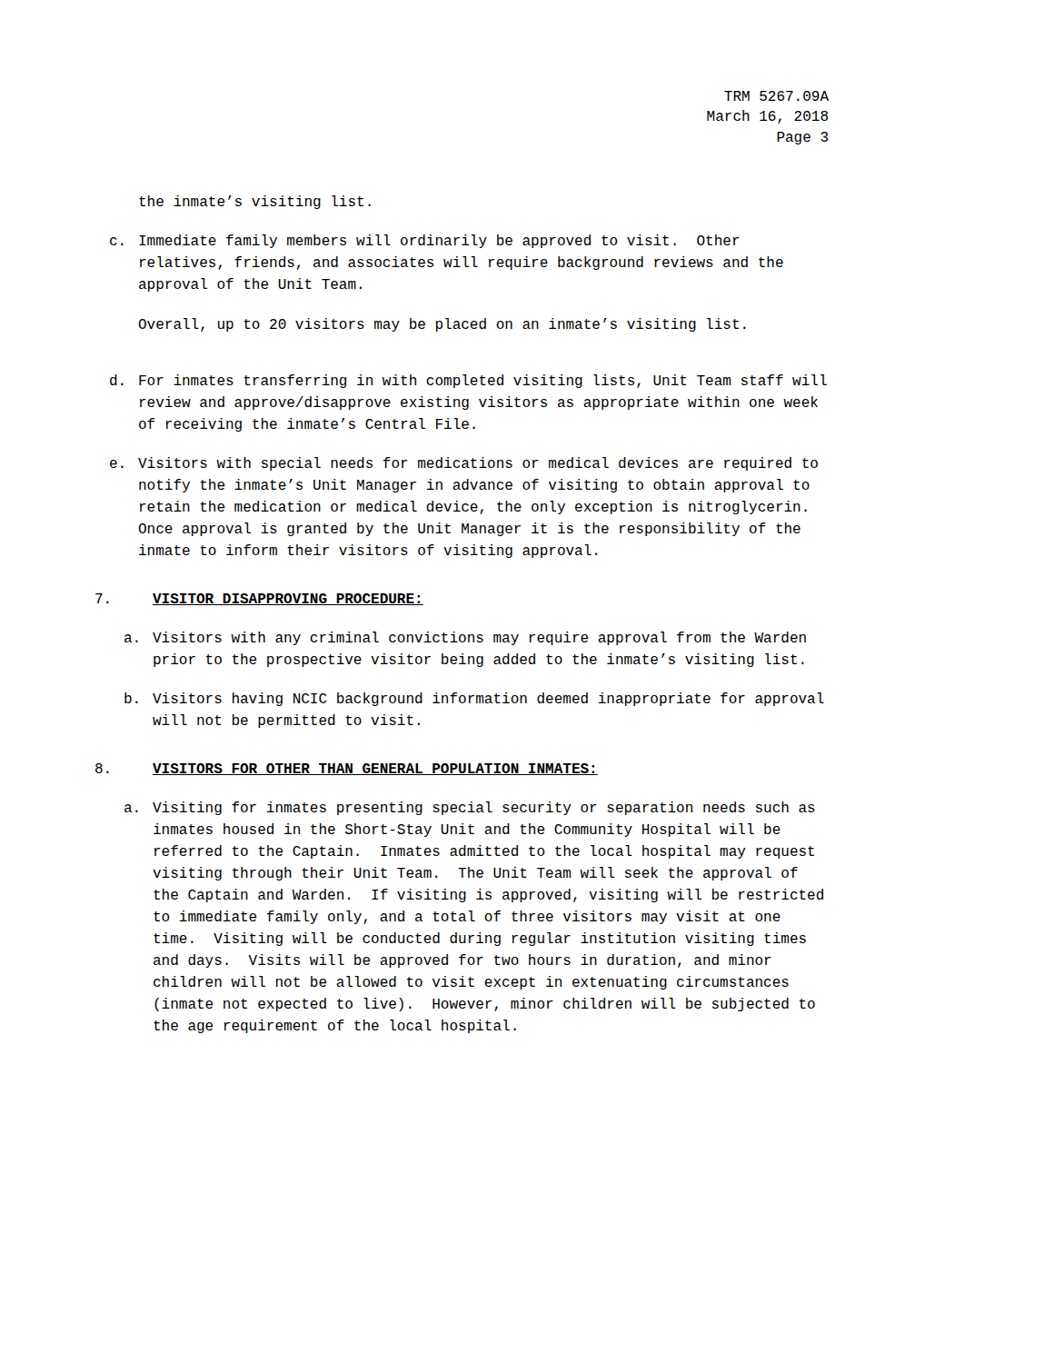TRM 5267.09A
March 16, 2018
Page 3
the inmate’s visiting list.
c.
Immediate family members will ordinarily be approved to visit. Other relatives, friends, and associates will require background reviews and the approval of the Unit Team.
Overall, up to 20 visitors may be placed on an inmate’s visiting list.
d.
For inmates transferring in with completed visiting lists, Unit Team staff will review and approve/disapprove existing visitors as appropriate within one week of receiving the inmate’s Central File.
e.
Visitors with special needs for medications or medical devices are required to notify the inmate’s Unit Manager in advance of visiting to obtain approval to retain the medication or medical device, the only exception is nitroglycerin. Once approval is granted by the Unit Manager it is the responsibility of the inmate to inform their visitors of visiting approval.
7.
VISITOR DISAPPROVING PROCEDURE:
a.
Visitors with any criminal convictions may require approval from the Warden prior to the prospective visitor being added to the inmate’s visiting list.
b.
Visitors having NCIC background information deemed inappropriate for approval will not be permitted to visit.
8.
VISITORS FOR OTHER THAN GENERAL POPULATION INMATES:
a.
Visiting for inmates presenting special security or separation needs such as inmates housed in the Short-Stay Unit and the Community Hospital will be referred to the Captain. Inmates admitted to the local hospital may request visiting through their Unit Team. The Unit Team will seek the approval of the Captain and Warden. If visiting is approved, visiting will be restricted to immediate family only, and a total of three visitors may visit at one time. Visiting will be conducted during regular institution visiting times and days. Visits will be approved for two hours in duration, and minor children will not be allowed to visit except in extenuating circumstances (inmate not expected to live). However, minor children will be subjected to the age requirement of the local hospital.